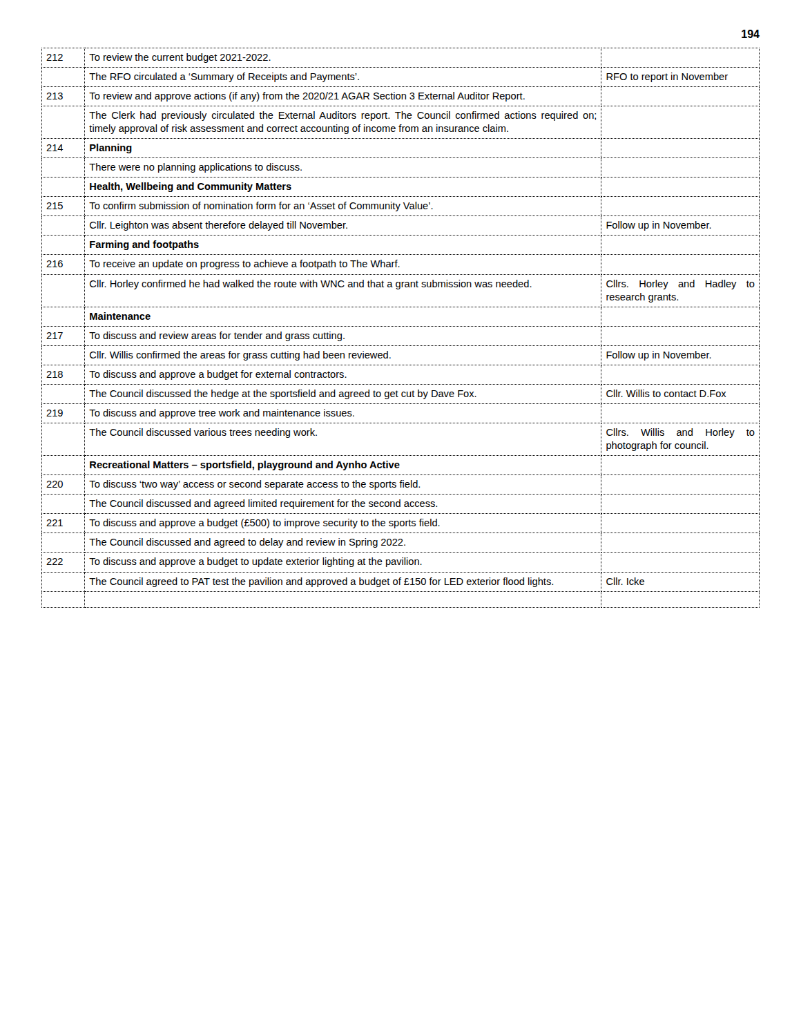194
| 212 | To review the current budget 2021-2022. | |
| | The RFO circulated a ‘Summary of Receipts and Payments’. | RFO to report in November |
| 213 | To review and approve actions (if any) from the 2020/21 AGAR Section 3 External Auditor Report. | |
| | The Clerk had previously circulated the External Auditors report. The Council confirmed actions required on; timely approval of risk assessment and correct accounting of income from an insurance claim. | |
| 214 | Planning | |
| | There were no planning applications to discuss. | |
| | Health, Wellbeing and Community Matters | |
| 215 | To confirm submission of nomination form for an ‘Asset of Community Value’. | |
| | Cllr. Leighton was absent therefore delayed till November. | Follow up in November. |
| | Farming and footpaths | |
| 216 | To receive an update on progress to achieve a footpath to The Wharf. | |
| | Cllr. Horley confirmed he had walked the route with WNC and that a grant submission was needed. | Cllrs. Horley and Hadley to research grants. |
| | Maintenance | |
| 217 | To discuss and review areas for tender and grass cutting. | |
| | Cllr. Willis confirmed the areas for grass cutting had been reviewed. | Follow up in November. |
| 218 | To discuss and approve a budget for external contractors. | |
| | The Council discussed the hedge at the sportsfield and agreed to get cut by Dave Fox. | Cllr. Willis to contact D.Fox |
| 219 | To discuss and approve tree work and maintenance issues. | |
| | The Council discussed various trees needing work. | Cllrs. Willis and Horley to photograph for council. |
| | Recreational Matters – sportsfield, playground and Aynho Active | |
| 220 | To discuss ‘two way’ access or second separate access to the sports field. | |
| | The Council discussed and agreed limited requirement for the second access. | |
| 221 | To discuss and approve a budget (£500) to improve security to the sports field. | |
| | The Council discussed and agreed to delay and review in Spring 2022. | |
| 222 | To discuss and approve a budget to update exterior lighting at the pavilion. | |
| | The Council agreed to PAT test the pavilion and approved a budget of £150 for LED exterior flood lights. | Cllr. Icke |